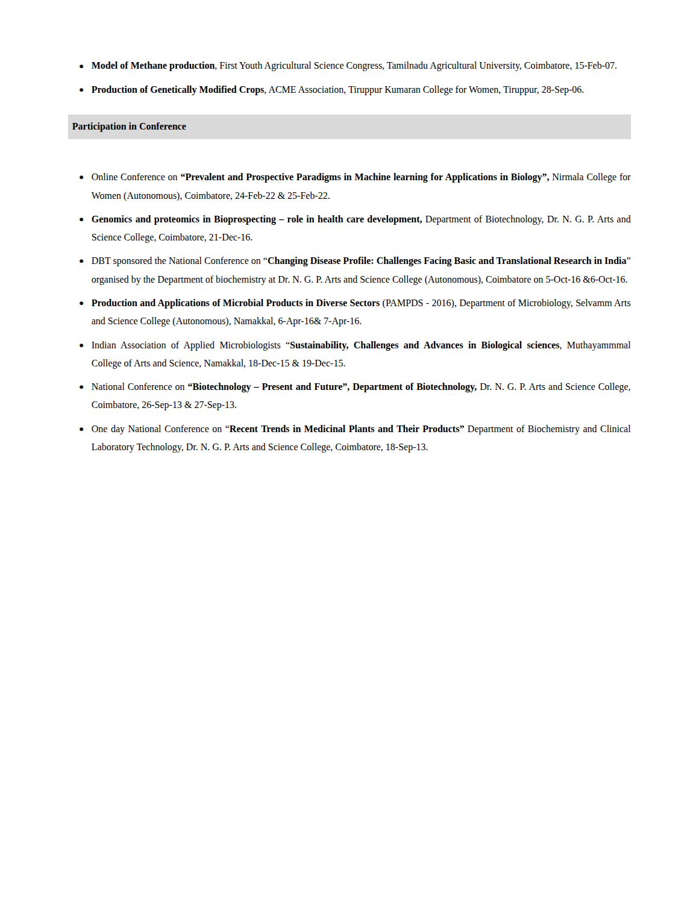Model of Methane production, First Youth Agricultural Science Congress, Tamilnadu Agricultural University, Coimbatore, 15-Feb-07.
Production of Genetically Modified Crops, ACME Association, Tiruppur Kumaran College for Women, Tiruppur, 28-Sep-06.
Participation in Conference
Online Conference on “Prevalent and Prospective Paradigms in Machine learning for Applications in Biology”, Nirmala College for Women (Autonomous), Coimbatore, 24-Feb-22 & 25-Feb-22.
Genomics and proteomics in Bioprospecting – role in health care development, Department of Biotechnology, Dr. N. G. P. Arts and Science College, Coimbatore, 21-Dec-16.
DBT sponsored the National Conference on “Changing Disease Profile: Challenges Facing Basic and Translational Research in India” organised by the Department of biochemistry at Dr. N. G. P. Arts and Science College (Autonomous), Coimbatore on 5-Oct-16 &6-Oct-16.
Production and Applications of Microbial Products in Diverse Sectors (PAMPDS - 2016), Department of Microbiology, Selvamm Arts and Science College (Autonomous), Namakkal, 6-Apr-16& 7-Apr-16.
Indian Association of Applied Microbiologists “Sustainability, Challenges and Advances in Biological sciences, Muthayammmal College of Arts and Science, Namakkal, 18-Dec-15 & 19-Dec-15.
National Conference on “Biotechnology – Present and Future”, Department of Biotechnology, Dr. N. G. P. Arts and Science College, Coimbatore, 26-Sep-13 & 27-Sep-13.
One day National Conference on “Recent Trends in Medicinal Plants and Their Products” Department of Biochemistry and Clinical Laboratory Technology, Dr. N. G. P. Arts and Science College, Coimbatore, 18-Sep-13.